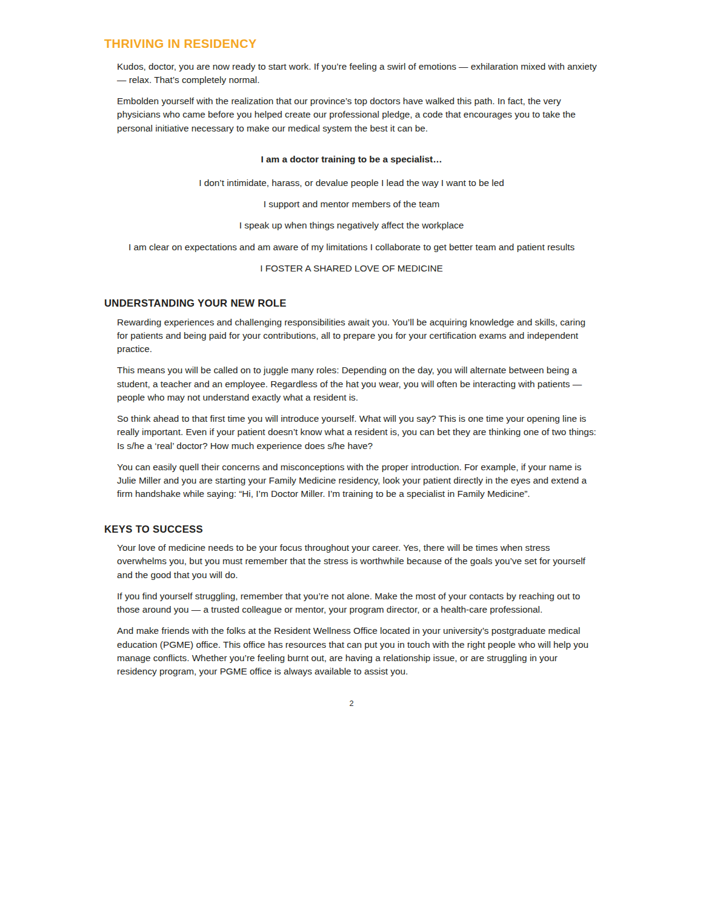Thriving in Residency
Kudos, doctor, you are now ready to start work. If you’re feeling a swirl of emotions — exhilaration mixed with anxiety — relax. That’s completely normal.
Embolden yourself with the realization that our province’s top doctors have walked this path. In fact, the very physicians who came before you helped create our professional pledge, a code that encourages you to take the personal initiative necessary to make our medical system the best it can be.
I am a doctor training to be a specialist…
I don’t intimidate, harass, or devalue people I lead the way I want to be led
I support and mentor members of the team
I speak up when things negatively affect the workplace
I am clear on expectations and am aware of my limitations I collaborate to get better team and patient results
I FOSTER A SHARED LOVE OF MEDICINE
Understanding Your New Role
Rewarding experiences and challenging responsibilities await you. You’ll be acquiring knowledge and skills, caring for patients and being paid for your contributions, all to prepare you for your certification exams and independent practice.
This means you will be called on to juggle many roles: Depending on the day, you will alternate between being a student, a teacher and an employee. Regardless of the hat you wear, you will often be interacting with patients — people who may not understand exactly what a resident is.
So think ahead to that first time you will introduce yourself. What will you say? This is one time your opening line is really important. Even if your patient doesn’t know what a resident is, you can bet they are thinking one of two things: Is s/he a ‘real’ doctor? How much experience does s/he have?
You can easily quell their concerns and misconceptions with the proper introduction. For example, if your name is Julie Miller and you are starting your Family Medicine residency, look your patient directly in the eyes and extend a firm handshake while saying: “Hi, I’m Doctor Miller. I’m training to be a specialist in Family Medicine”.
Keys to Success
Your love of medicine needs to be your focus throughout your career. Yes, there will be times when stress overwhelms you, but you must remember that the stress is worthwhile because of the goals you’ve set for yourself and the good that you will do.
If you find yourself struggling, remember that you’re not alone. Make the most of your contacts by reaching out to those around you — a trusted colleague or mentor, your program director, or a health-care professional.
And make friends with the folks at the Resident Wellness Office located in your university’s postgraduate medical education (PGME) office. This office has resources that can put you in touch with the right people who will help you manage conflicts. Whether you’re feeling burnt out, are having a relationship issue, or are struggling in your residency program, your PGME office is always available to assist you.
2